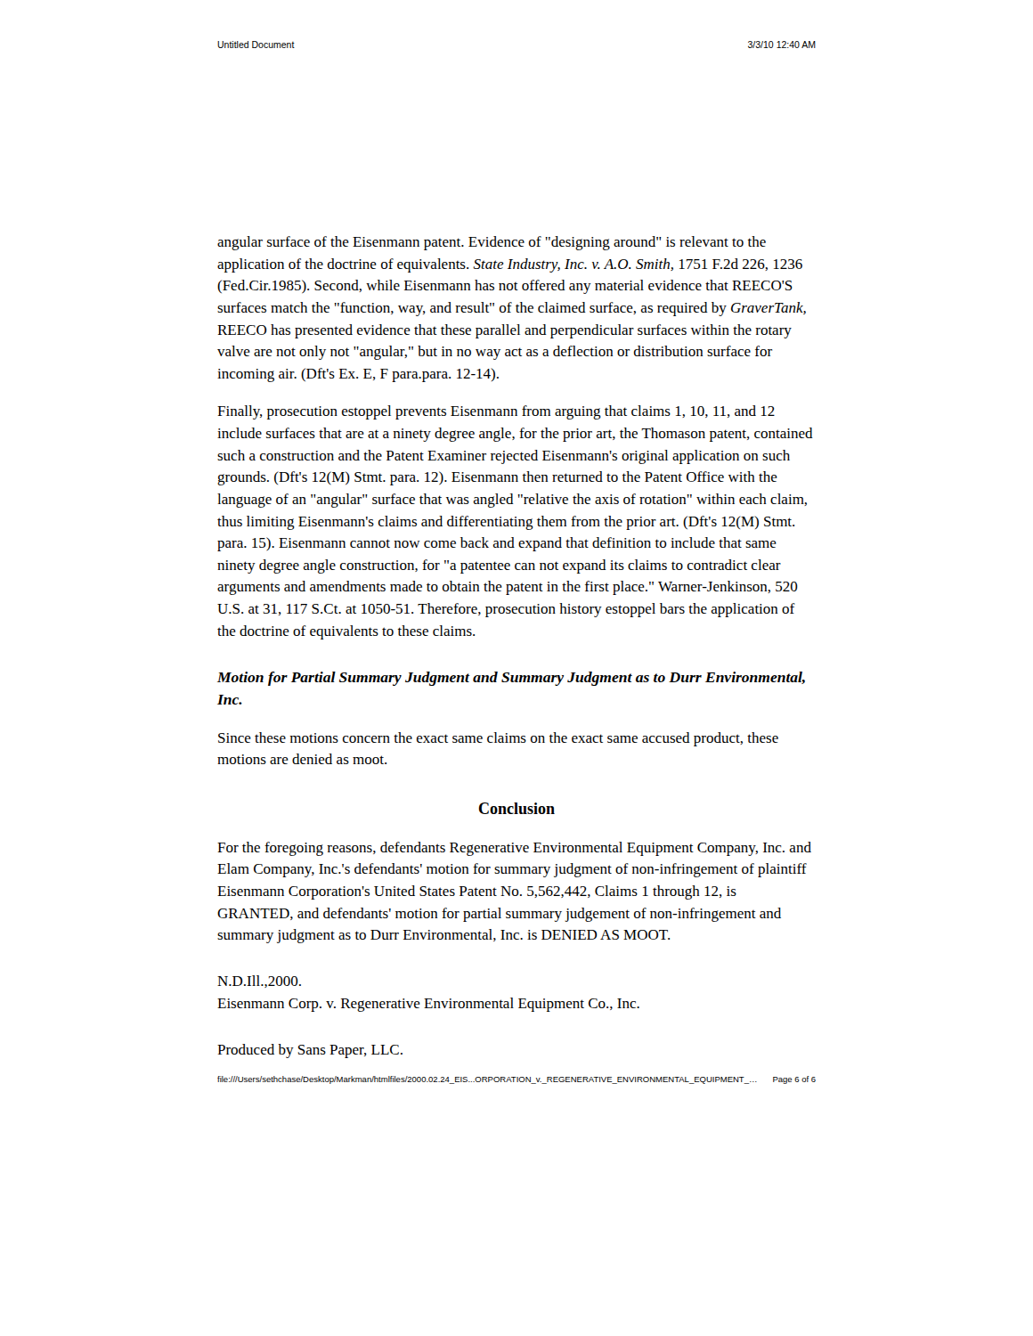Untitled Document 3/3/10 12:40 AM
angular surface of the Eisenmann patent. Evidence of "designing around" is relevant to the application of the doctrine of equivalents. State Industry, Inc. v. A.O. Smith, 1751 F.2d 226, 1236 (Fed.Cir.1985). Second, while Eisenmann has not offered any material evidence that REECO'S surfaces match the "function, way, and result" of the claimed surface, as required by GraverTank, REECO has presented evidence that these parallel and perpendicular surfaces within the rotary valve are not only not "angular," but in no way act as a deflection or distribution surface for incoming air. (Dft's Ex. E, F para.para. 12-14).
Finally, prosecution estoppel prevents Eisenmann from arguing that claims 1, 10, 11, and 12 include surfaces that are at a ninety degree angle, for the prior art, the Thomason patent, contained such a construction and the Patent Examiner rejected Eisenmann's original application on such grounds. (Dft's 12(M) Stmt. para. 12). Eisenmann then returned to the Patent Office with the language of an "angular" surface that was angled "relative the axis of rotation" within each claim, thus limiting Eisenmann's claims and differentiating them from the prior art. (Dft's 12(M) Stmt. para. 15). Eisenmann cannot now come back and expand that definition to include that same ninety degree angle construction, for "a patentee can not expand its claims to contradict clear arguments and amendments made to obtain the patent in the first place." Warner-Jenkinson, 520 U.S. at 31, 117 S.Ct. at 1050-51. Therefore, prosecution history estoppel bars the application of the doctrine of equivalents to these claims.
Motion for Partial Summary Judgment and Summary Judgment as to Durr Environmental, Inc.
Since these motions concern the exact same claims on the exact same accused product, these motions are denied as moot.
Conclusion
For the foregoing reasons, defendants Regenerative Environmental Equipment Company, Inc. and Elam Company, Inc.'s defendants' motion for summary judgment of non-infringement of plaintiff Eisenmann Corporation's United States Patent No. 5,562,442, Claims 1 through 12, is GRANTED, and defendants' motion for partial summary judgement of non-infringement and summary judgment as to Durr Environmental, Inc. is DENIED AS MOOT.
N.D.Ill.,2000.
Eisenmann Corp. v. Regenerative Environmental Equipment Co., Inc.
Produced by Sans Paper, LLC.
file:///Users/sethchase/Desktop/Markman/htmlfiles/2000.02.24_EIS...ORPORATION_v._REGENERATIVE_ENVIRONMENTAL_EQUIPMENT_COMPANY.html Page 6 of 6